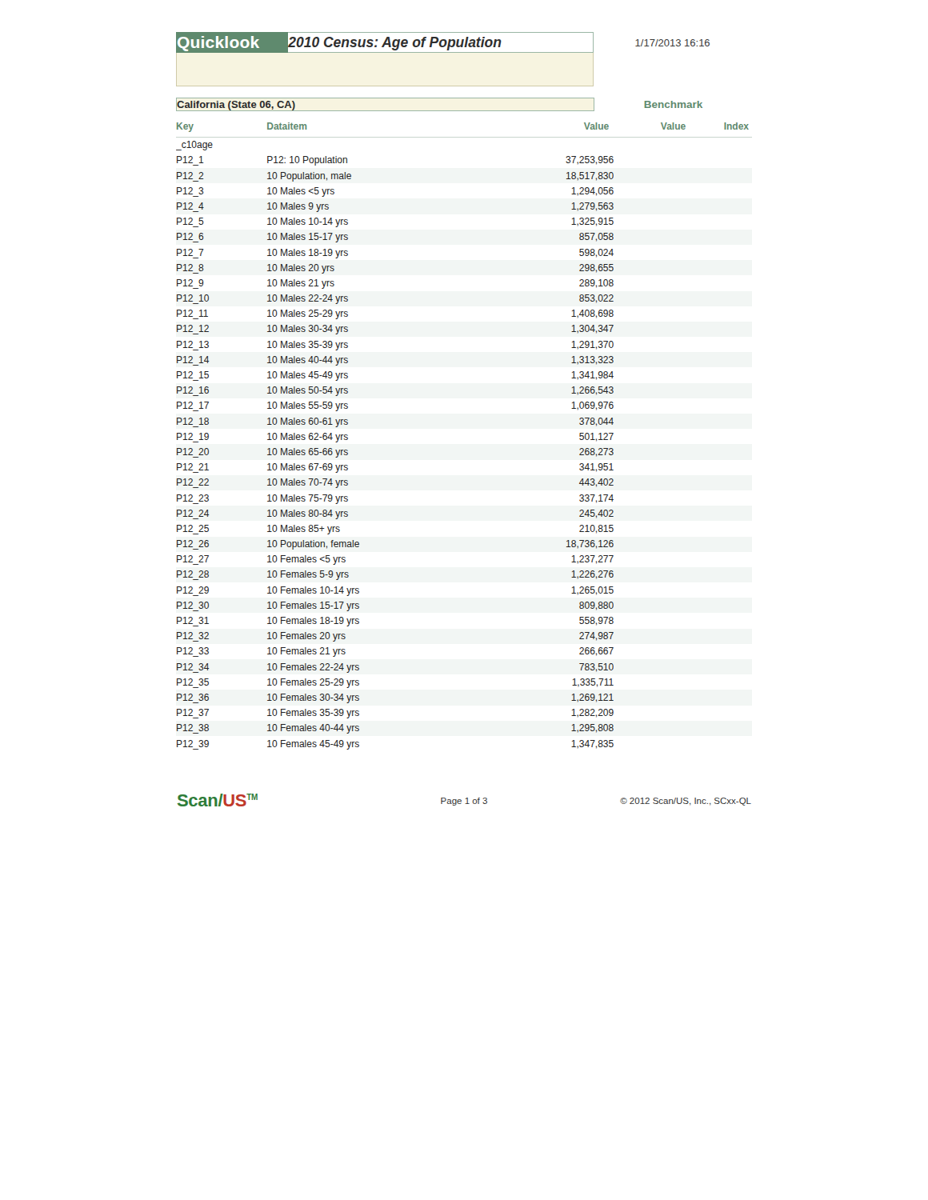| Quicklook | 2010 Census: Age of Population | 1/17/2013 16:16 |
| California (State 06, CA) | Benchmark |
| Key | Dataitem | Value | Value | Index |
| --- | --- | --- | --- | --- |
| _c10age |
| P12_1 | P12: 10 Population | 37,253,956 | | |
| P12_2 | 10 Population, male | 18,517,830 | | |
| P12_3 | 10 Males <5 yrs | 1,294,056 | | |
| P12_4 | 10 Males 9 yrs | 1,279,563 | | |
| P12_5 | 10 Males 10-14 yrs | 1,325,915 | | |
| P12_6 | 10 Males 15-17 yrs | 857,058 | | |
| P12_7 | 10 Males 18-19 yrs | 598,024 | | |
| P12_8 | 10 Males 20 yrs | 298,655 | | |
| P12_9 | 10 Males 21 yrs | 289,108 | | |
| P12_10 | 10 Males 22-24 yrs | 853,022 | | |
| P12_11 | 10 Males 25-29 yrs | 1,408,698 | | |
| P12_12 | 10 Males 30-34 yrs | 1,304,347 | | |
| P12_13 | 10 Males 35-39 yrs | 1,291,370 | | |
| P12_14 | 10 Males 40-44 yrs | 1,313,323 | | |
| P12_15 | 10 Males 45-49 yrs | 1,341,984 | | |
| P12_16 | 10 Males 50-54 yrs | 1,266,543 | | |
| P12_17 | 10 Males 55-59 yrs | 1,069,976 | | |
| P12_18 | 10 Males 60-61 yrs | 378,044 | | |
| P12_19 | 10 Males 62-64 yrs | 501,127 | | |
| P12_20 | 10 Males 65-66 yrs | 268,273 | | |
| P12_21 | 10 Males 67-69 yrs | 341,951 | | |
| P12_22 | 10 Males 70-74 yrs | 443,402 | | |
| P12_23 | 10 Males 75-79 yrs | 337,174 | | |
| P12_24 | 10 Males 80-84 yrs | 245,402 | | |
| P12_25 | 10 Males 85+ yrs | 210,815 | | |
| P12_26 | 10 Population, female | 18,736,126 | | |
| P12_27 | 10 Females <5 yrs | 1,237,277 | | |
| P12_28 | 10 Females 5-9 yrs | 1,226,276 | | |
| P12_29 | 10 Females 10-14 yrs | 1,265,015 | | |
| P12_30 | 10 Females 15-17 yrs | 809,880 | | |
| P12_31 | 10 Females 18-19 yrs | 558,978 | | |
| P12_32 | 10 Females 20 yrs | 274,987 | | |
| P12_33 | 10 Females 21 yrs | 266,667 | | |
| P12_34 | 10 Females 22-24 yrs | 783,510 | | |
| P12_35 | 10 Females 25-29 yrs | 1,335,711 | | |
| P12_36 | 10 Females 30-34 yrs | 1,269,121 | | |
| P12_37 | 10 Females 35-39 yrs | 1,282,209 | | |
| P12_38 | 10 Females 40-44 yrs | 1,295,808 | | |
| P12_39 | 10 Females 45-49 yrs | 1,347,835 | | |
| Scan / US TM | Page 1 of 3 | © 2012 Scan/US, Inc., SCxx-QL |